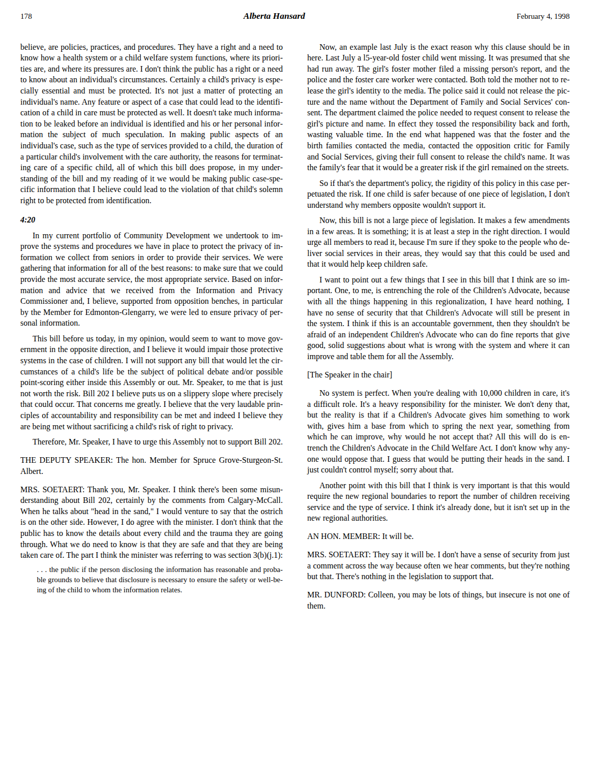178 Alberta Hansard February 4, 1998
believe, are policies, practices, and procedures. They have a right and a need to know how a health system or a child welfare system functions, where its priorities are, and where its pressures are. I don't think the public has a right or a need to know about an individual's circumstances. Certainly a child's privacy is especially essential and must be protected. It's not just a matter of protecting an individual's name. Any feature or aspect of a case that could lead to the identification of a child in care must be protected as well. It doesn't take much information to be leaked before an individual is identified and his or her personal information the subject of much speculation. In making public aspects of an individual's case, such as the type of services provided to a child, the duration of a particular child's involvement with the care authority, the reasons for terminating care of a specific child, all of which this bill does propose, in my understanding of the bill and my reading of it we would be making public case-specific information that I believe could lead to the violation of that child's solemn right to be protected from identification.
4:20
In my current portfolio of Community Development we undertook to improve the systems and procedures we have in place to protect the privacy of information we collect from seniors in order to provide their services. We were gathering that information for all of the best reasons: to make sure that we could provide the most accurate service, the most appropriate service. Based on information and advice that we received from the Information and Privacy Commissioner and, I believe, supported from opposition benches, in particular by the Member for Edmonton-Glengarry, we were led to ensure privacy of personal information.
This bill before us today, in my opinion, would seem to want to move government in the opposite direction, and I believe it would impair those protective systems in the case of children. I will not support any bill that would let the circumstances of a child's life be the subject of political debate and/or possible point-scoring either inside this Assembly or out. Mr. Speaker, to me that is just not worth the risk. Bill 202 I believe puts us on a slippery slope where precisely that could occur. That concerns me greatly. I believe that the very laudable principles of accountability and responsibility can be met and indeed I believe they are being met without sacrificing a child's risk of right to privacy.
Therefore, Mr. Speaker, I have to urge this Assembly not to support Bill 202.
THE DEPUTY SPEAKER: The hon. Member for Spruce Grove-Sturgeon-St. Albert.
MRS. SOETAERT: Thank you, Mr. Speaker. I think there's been some misunderstanding about Bill 202, certainly by the comments from Calgary-McCall. When he talks about "head in the sand," I would venture to say that the ostrich is on the other side. However, I do agree with the minister. I don't think that the public has to know the details about every child and the trauma they are going through. What we do need to know is that they are safe and that they are being taken care of. The part I think the minister was referring to was section 3(b)(j.1):
. . . the public if the person disclosing the information has reasonable and probable grounds to believe that disclosure is necessary to ensure the safety or well-being of the child to whom the information relates.
Now, an example last July is the exact reason why this clause should be in here. Last July a l5-year-old foster child went missing. It was presumed that she had run away. The girl's foster mother filed a missing person's report, and the police and the foster care worker were contacted. Both told the mother not to release the girl's identity to the media. The police said it could not release the picture and the name without the Department of Family and Social Services' consent. The department claimed the police needed to request consent to release the girl's picture and name. In effect they tossed the responsibility back and forth, wasting valuable time. In the end what happened was that the foster and the birth families contacted the media, contacted the opposition critic for Family and Social Services, giving their full consent to release the child's name. It was the family's fear that it would be a greater risk if the girl remained on the streets.
So if that's the department's policy, the rigidity of this policy in this case perpetuated the risk. If one child is safer because of one piece of legislation, I don't understand why members opposite wouldn't support it.
Now, this bill is not a large piece of legislation. It makes a few amendments in a few areas. It is something; it is at least a step in the right direction. I would urge all members to read it, because I'm sure if they spoke to the people who deliver social services in their areas, they would say that this could be used and that it would help keep children safe.
I want to point out a few things that I see in this bill that I think are so important. One, to me, is entrenching the role of the Children's Advocate, because with all the things happening in this regionalization, I have heard nothing, I have no sense of security that that Children's Advocate will still be present in the system. I think if this is an accountable government, then they shouldn't be afraid of an independent Children's Advocate who can do fine reports that give good, solid suggestions about what is wrong with the system and where it can improve and table them for all the Assembly.
[The Speaker in the chair]
No system is perfect. When you're dealing with 10,000 children in care, it's a difficult role. It's a heavy responsibility for the minister. We don't deny that, but the reality is that if a Children's Advocate gives him something to work with, gives him a base from which to spring the next year, something from which he can improve, why would he not accept that? All this will do is entrench the Children's Advocate in the Child Welfare Act. I don't know why anyone would oppose that. I guess that would be putting their heads in the sand. I just couldn't control myself; sorry about that.
Another point with this bill that I think is very important is that this would require the new regional boundaries to report the number of children receiving service and the type of service. I think it's already done, but it isn't set up in the new regional authorities.
AN HON. MEMBER: It will be.
MRS. SOETAERT: They say it will be. I don't have a sense of security from just a comment across the way because often we hear comments, but they're nothing but that. There's nothing in the legislation to support that.
MR. DUNFORD: Colleen, you may be lots of things, but insecure is not one of them.